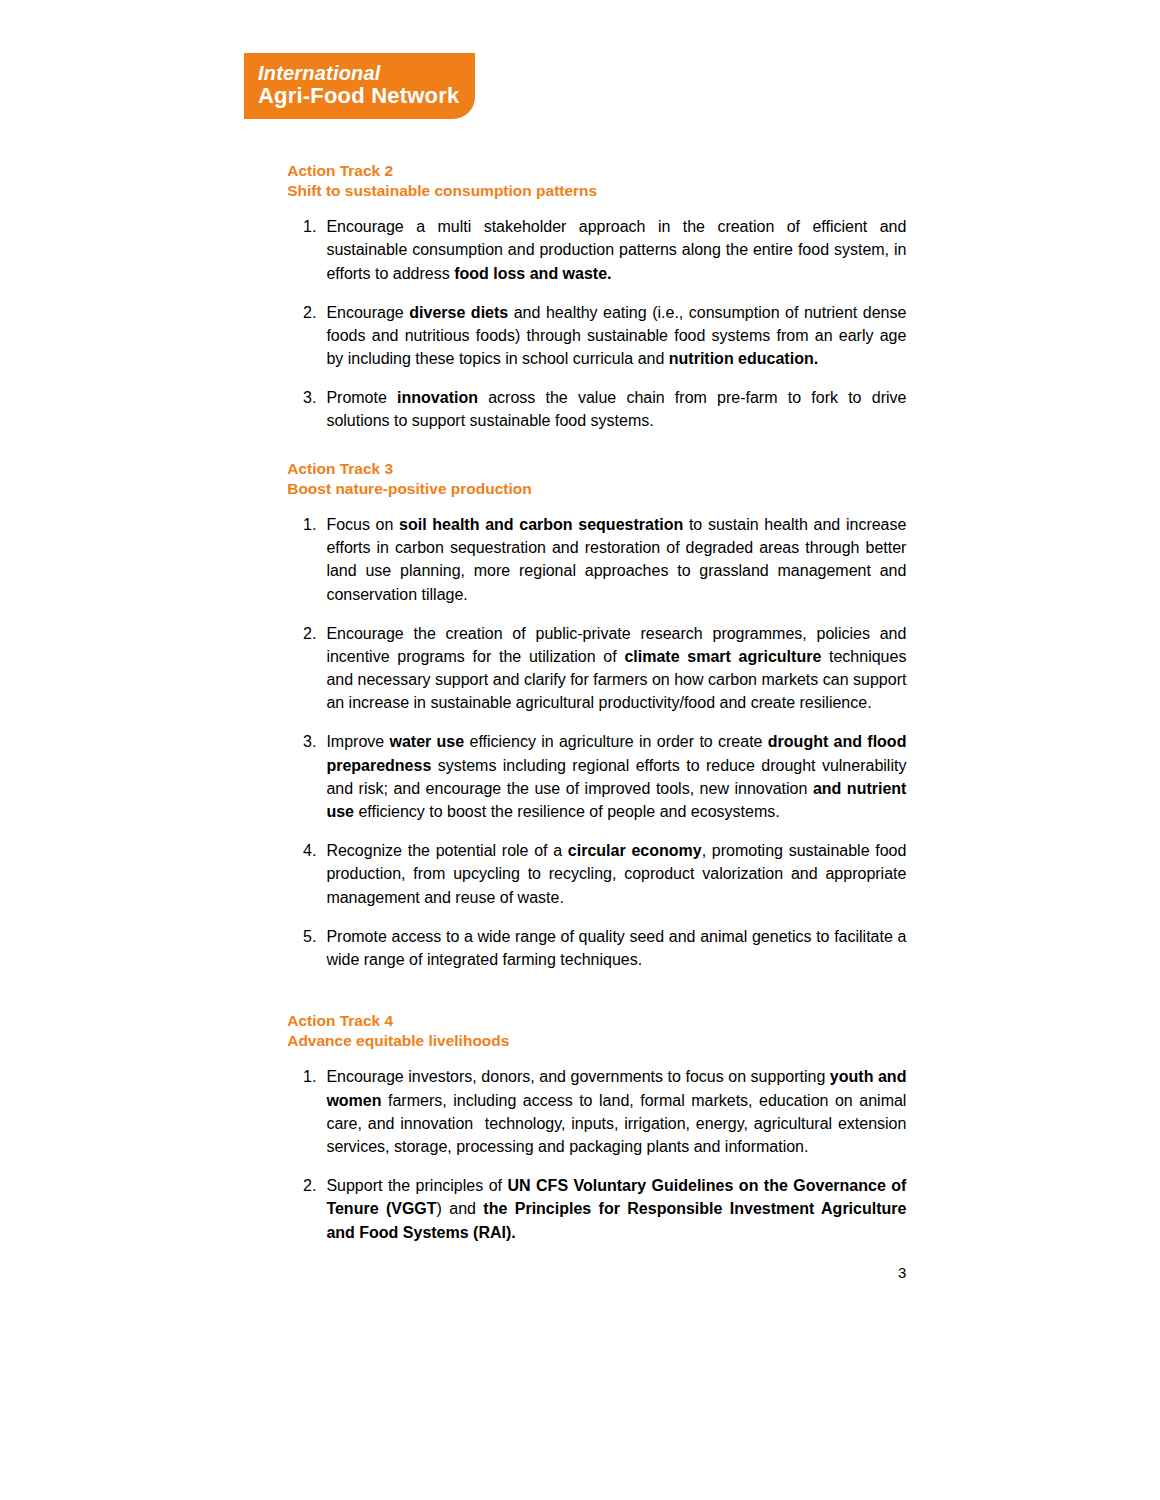International Agri-Food Network
Action Track 2 Shift to sustainable consumption patterns
Encourage a multi stakeholder approach in the creation of efficient and sustainable consumption and production patterns along the entire food system, in efforts to address food loss and waste.
Encourage diverse diets and healthy eating (i.e., consumption of nutrient dense foods and nutritious foods) through sustainable food systems from an early age by including these topics in school curricula and nutrition education.
Promote innovation across the value chain from pre-farm to fork to drive solutions to support sustainable food systems.
Action Track 3 Boost nature-positive production
Focus on soil health and carbon sequestration to sustain health and increase efforts in carbon sequestration and restoration of degraded areas through better land use planning, more regional approaches to grassland management and conservation tillage.
Encourage the creation of public-private research programmes, policies and incentive programs for the utilization of climate smart agriculture techniques and necessary support and clarify for farmers on how carbon markets can support an increase in sustainable agricultural productivity/food and create resilience.
Improve water use efficiency in agriculture in order to create drought and flood preparedness systems including regional efforts to reduce drought vulnerability and risk; and encourage the use of improved tools, new innovation and nutrient use efficiency to boost the resilience of people and ecosystems.
Recognize the potential role of a circular economy, promoting sustainable food production, from upcycling to recycling, coproduct valorization and appropriate management and reuse of waste.
Promote access to a wide range of quality seed and animal genetics to facilitate a wide range of integrated farming techniques.
Action Track 4 Advance equitable livelihoods
Encourage investors, donors, and governments to focus on supporting youth and women farmers, including access to land, formal markets, education on animal care, and innovation technology, inputs, irrigation, energy, agricultural extension services, storage, processing and packaging plants and information.
Support the principles of UN CFS Voluntary Guidelines on the Governance of Tenure (VGGT) and the Principles for Responsible Investment Agriculture and Food Systems (RAI).
3